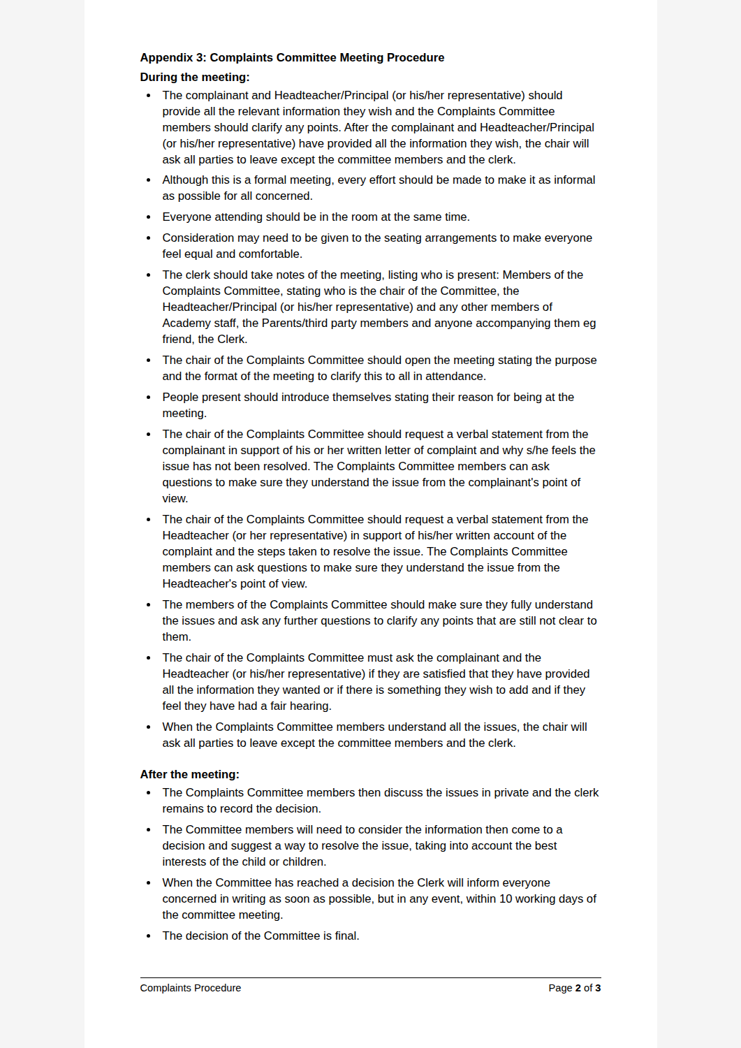Appendix 3: Complaints Committee Meeting Procedure
During the meeting:
The complainant and Headteacher/Principal (or his/her representative) should provide all the relevant information they wish and the Complaints Committee members should clarify any points. After the complainant and Headteacher/Principal (or his/her representative) have provided all the information they wish, the chair will ask all parties to leave except the committee members and the clerk.
Although this is a formal meeting, every effort should be made to make it as informal as possible for all concerned.
Everyone attending should be in the room at the same time.
Consideration may need to be given to the seating arrangements to make everyone feel equal and comfortable.
The clerk should take notes of the meeting, listing who is present: Members of the Complaints Committee, stating who is the chair of the Committee, the Headteacher/Principal (or his/her representative) and any other members of Academy staff, the Parents/third party members and anyone accompanying them eg friend, the Clerk.
The chair of the Complaints Committee should open the meeting stating the purpose and the format of the meeting to clarify this to all in attendance.
People present should introduce themselves stating their reason for being at the meeting.
The chair of the Complaints Committee should request a verbal statement from the complainant in support of his or her written letter of complaint and why s/he feels the issue has not been resolved. The Complaints Committee members can ask questions to make sure they understand the issue from the complainant's point of view.
The chair of the Complaints Committee should request a verbal statement from the Headteacher (or her representative) in support of his/her written account of the complaint and the steps taken to resolve the issue. The Complaints Committee members can ask questions to make sure they understand the issue from the Headteacher's point of view.
The members of the Complaints Committee should make sure they fully understand the issues and ask any further questions to clarify any points that are still not clear to them.
The chair of the Complaints Committee must ask the complainant and the Headteacher (or his/her representative) if they are satisfied that they have provided all the information they wanted or if there is something they wish to add and if they feel they have had a fair hearing.
When the Complaints Committee members understand all the issues, the chair will ask all parties to leave except the committee members and the clerk.
After the meeting:
The Complaints Committee members then discuss the issues in private and the clerk remains to record the decision.
The Committee members will need to consider the information then come to a decision and suggest a way to resolve the issue, taking into account the best interests of the child or children.
When the Committee has reached a decision the Clerk will inform everyone concerned in writing as soon as possible, but in any event, within 10 working days of the committee meeting.
The decision of the Committee is final.
Complaints Procedure Page 2 of 3